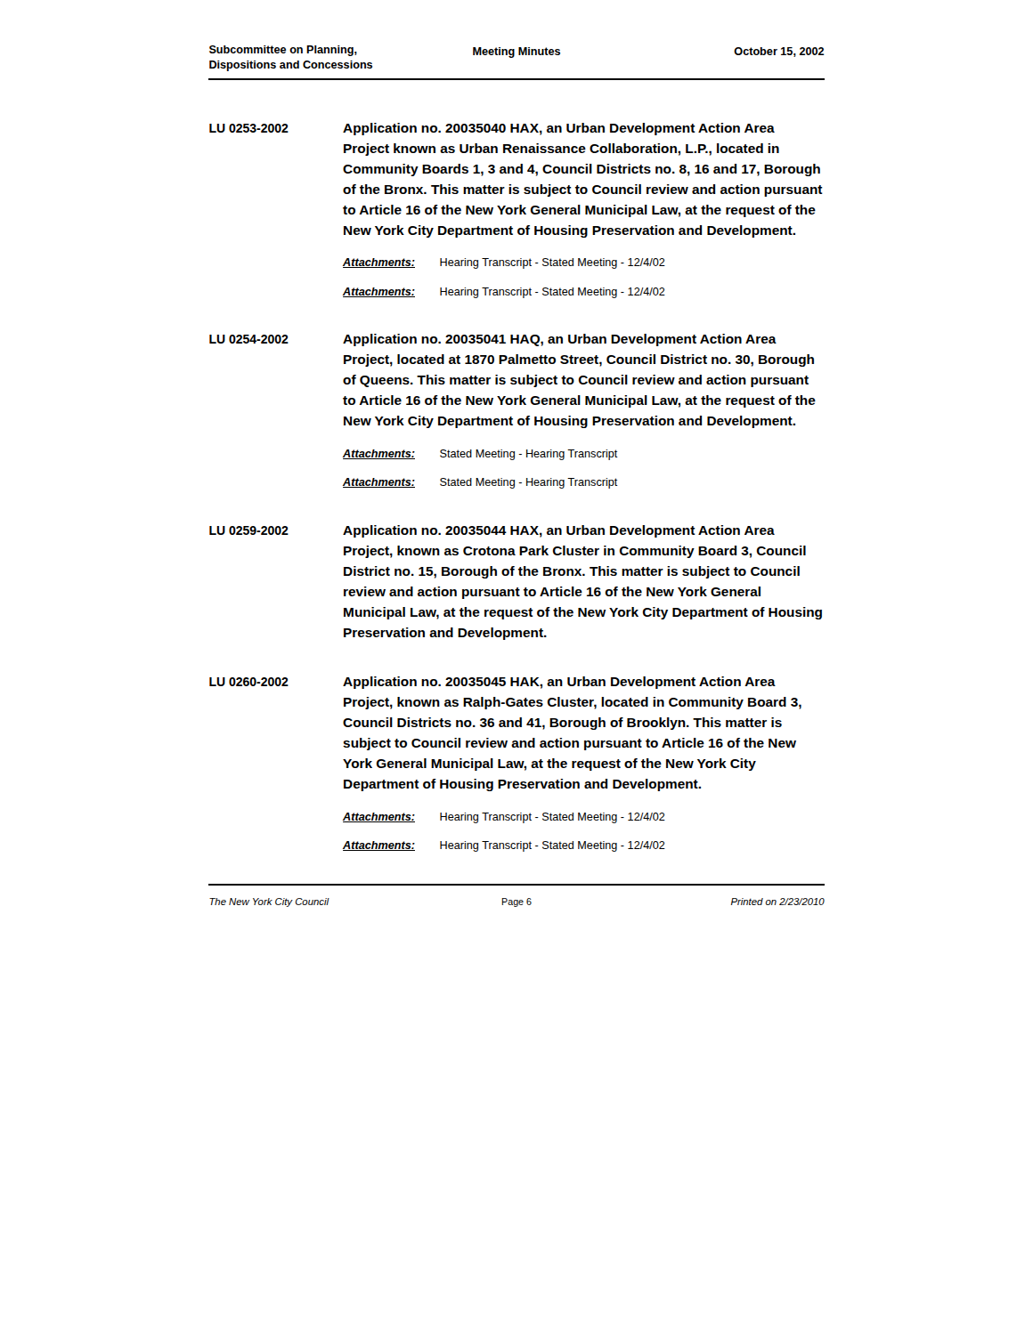Subcommittee on Planning,
Dispositions and Concessions
Meeting Minutes
October 15, 2002
LU 0253-2002
Application no. 20035040 HAX, an Urban Development Action Area Project known as Urban Renaissance Collaboration, L.P., located in Community Boards 1, 3 and 4, Council Districts no. 8, 16 and 17, Borough of the Bronx. This matter is subject to Council review and action pursuant to Article 16 of the New York General Municipal Law, at the request of the New York City Department of Housing Preservation and Development.
Attachments:
Hearing Transcript - Stated Meeting - 12/4/02
Attachments:
Hearing Transcript - Stated Meeting - 12/4/02
LU 0254-2002
Application no. 20035041 HAQ, an Urban Development Action Area Project, located at 1870 Palmetto Street, Council District no. 30, Borough of Queens. This matter is subject to Council review and action pursuant to Article 16 of the New York General Municipal Law, at the request of the New York City Department of Housing Preservation and Development.
Attachments:
Stated Meeting - Hearing Transcript
Attachments:
Stated Meeting - Hearing Transcript
LU 0259-2002
Application no. 20035044 HAX, an Urban Development Action Area Project, known as Crotona Park Cluster in Community Board 3, Council District no. 15, Borough of the Bronx. This matter is subject to Council review and action pursuant to Article 16 of the New York General Municipal Law, at the request of the New York City Department of Housing Preservation and Development.
LU 0260-2002
Application no. 20035045 HAK, an Urban Development Action Area Project, known as Ralph-Gates Cluster, located in Community Board 3, Council Districts no. 36 and 41, Borough of Brooklyn. This matter is subject to Council review and action pursuant to Article 16 of the New York General Municipal Law, at the request of the New York City Department of Housing Preservation and Development.
Attachments:
Hearing Transcript - Stated Meeting - 12/4/02
Attachments:
Hearing Transcript - Stated Meeting - 12/4/02
The New York City Council
Page 6
Printed on 2/23/2010